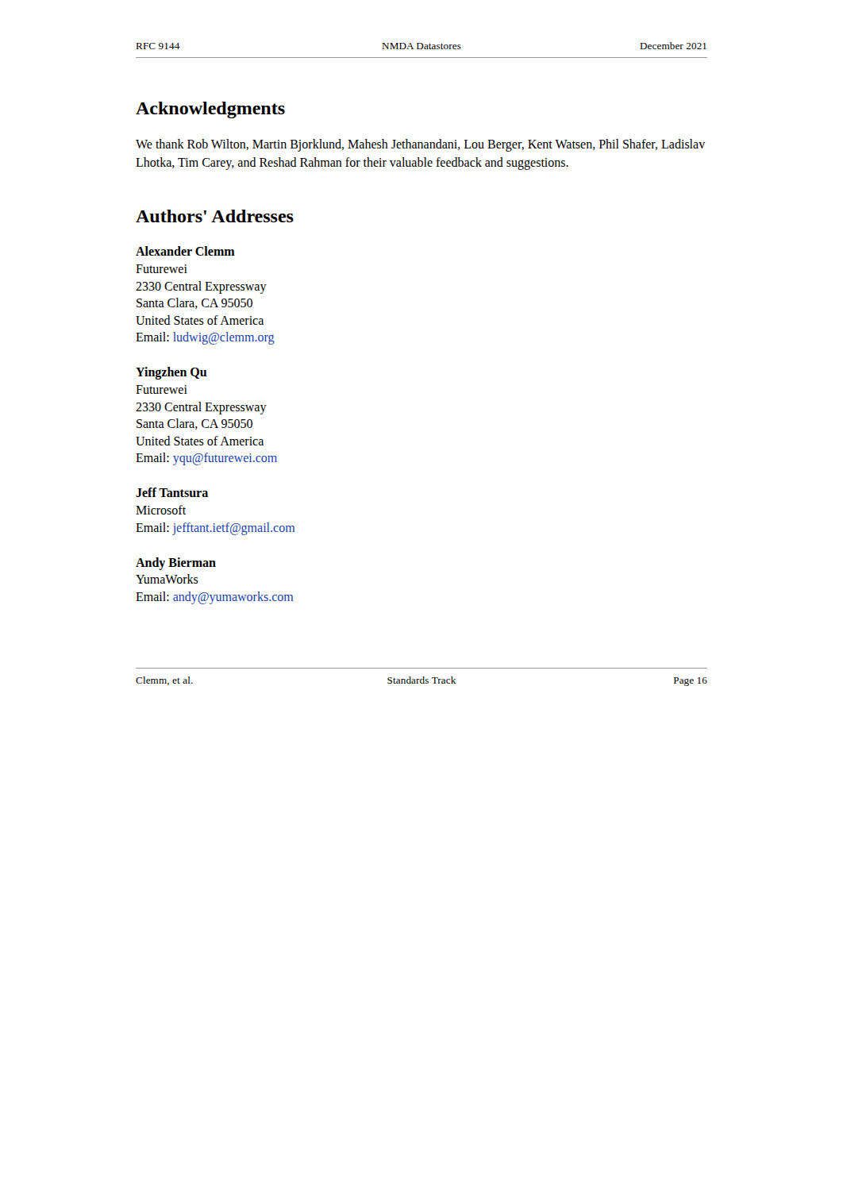RFC 9144 NMDA Datastores December 2021
Acknowledgments
We thank Rob Wilton, Martin Bjorklund, Mahesh Jethanandani, Lou Berger, Kent Watsen, Phil Shafer, Ladislav Lhotka, Tim Carey, and Reshad Rahman for their valuable feedback and suggestions.
Authors' Addresses
Alexander Clemm
Futurewei
2330 Central Expressway
Santa Clara, CA 95050
United States of America
Email: ludwig@clemm.org
Yingzhen Qu
Futurewei
2330 Central Expressway
Santa Clara, CA 95050
United States of America
Email: yqu@futurewei.com
Jeff Tantsura
Microsoft
Email: jefftant.ietf@gmail.com
Andy Bierman
YumaWorks
Email: andy@yumaworks.com
Clemm, et al. Standards Track Page 16